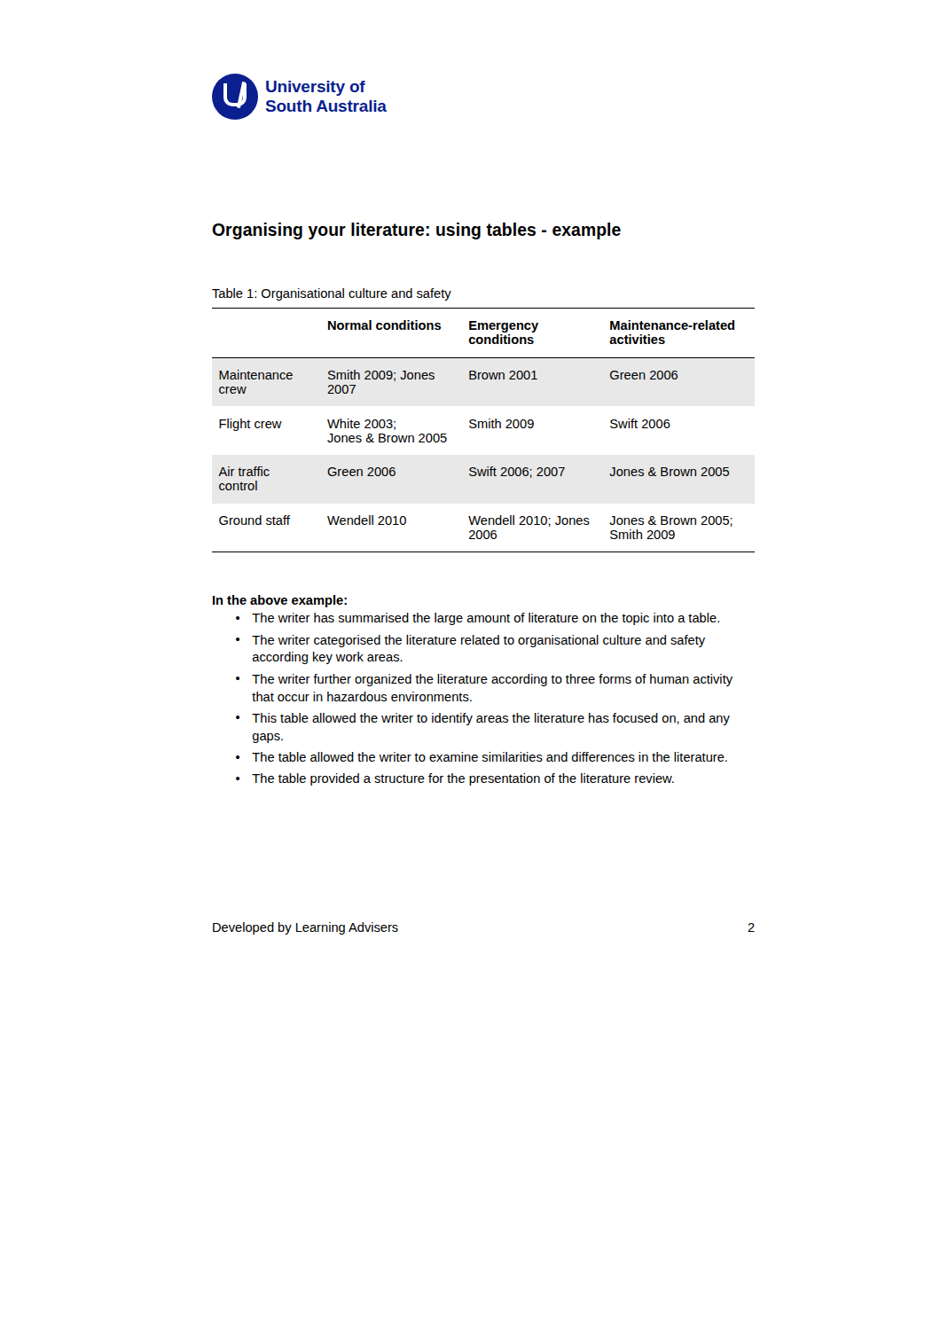University of
South Australia
Organising your literature: using tables - example
Table 1: Organisational culture and safety
| | Normal conditions | Emergency conditions | Maintenance-related activities |
| --- | --- | --- | --- |
| Maintenance crew | Smith 2009; Jones 2007 | Brown 2001 | Green 2006 |
| Flight crew | White 2003; Jones & Brown 2005 | Smith 2009 | Swift 2006 |
| Air traffic control | Green 2006 | Swift 2006; 2007 | Jones & Brown 2005 |
| Ground staff | Wendell 2010 | Wendell 2010; Jones 2006 | Jones & Brown 2005; Smith 2009 |
In the above example:
The writer has summarised the large amount of literature on the topic into a table.
The writer categorised the literature related to organisational culture and safety according key work areas.
The writer further organized the literature according to three forms of human activity that occur in hazardous environments.
This table allowed the writer to identify areas the literature has focused on, and any gaps.
The table allowed the writer to examine similarities and differences in the literature.
The table provided a structure for the presentation of the literature review.
Developed by Learning Advisers 2